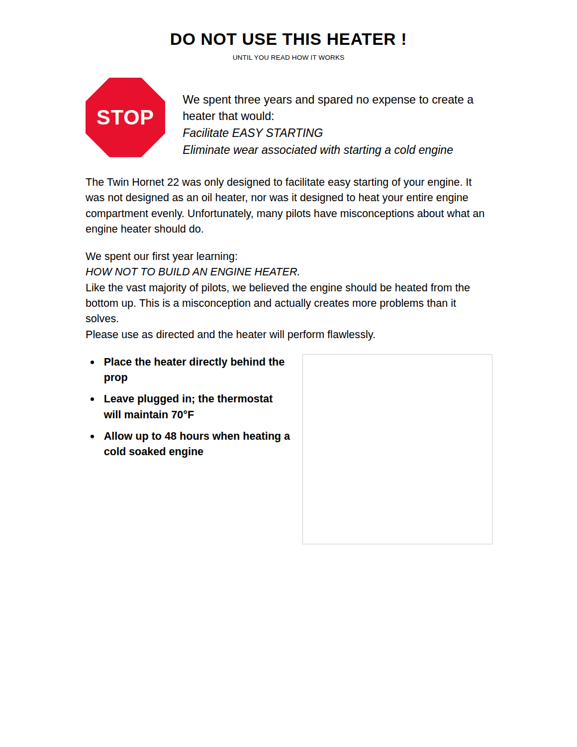DO NOT USE THIS HEATER !
UNTIL YOU READ HOW IT WORKS
STOP
We spent three years and spared no expense to create a heater that would:
Facilitate EASY STARTING
Eliminate wear associated with starting a cold engine
The Twin Hornet 22 was only designed to facilitate easy starting of your engine. It was not designed as an oil heater, nor was it designed to heat your entire engine compartment evenly. Unfortunately, many pilots have misconceptions about what an engine heater should do.
We spent our first year learning:
HOW NOT TO BUILD AN ENGINE HEATER.
Like the vast majority of pilots, we believed the engine should be heated from the bottom up. This is a misconception and actually creates more problems than it solves.
Please use as directed and the heater will perform flawlessly.
Place the heater directly behind the prop
Leave plugged in; the thermostat will maintain 70°F
Allow up to 48 hours when heating a cold soaked engine